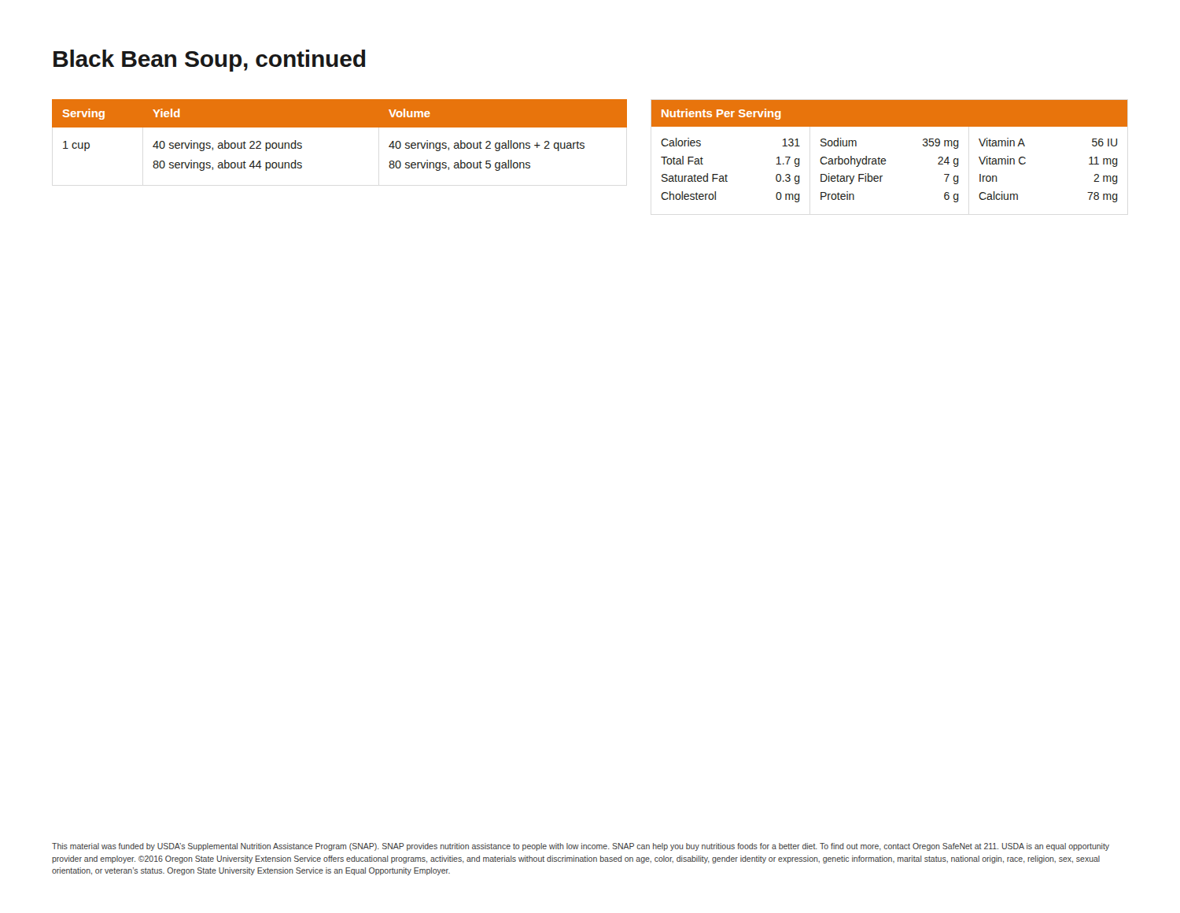Black Bean Soup, continued
| Serving | Yield | Volume |
| --- | --- | --- |
| 1 cup | 40 servings, about 22 pounds 80 servings, about 44 pounds | 40 servings, about 2 gallons + 2 quarts 80 servings, about 5 gallons |
Nutrients Per Serving
Calories 131
Total Fat 1.7 g
Saturated Fat 0.3 g
Cholesterol 0 mg
Sodium 359 mg
Carbohydrate 24 g
Dietary Fiber 7 g
Protein 6 g
Vitamin A 56 IU
Vitamin C 11 mg
Iron 2 mg
Calcium 78 mg
This material was funded by USDA’s Supplemental Nutrition Assistance Program (SNAP). SNAP provides nutrition assistance to people with low income. SNAP can help you buy nutritious foods for a better diet. To find out more, contact Oregon SafeNet at 211. USDA is an equal opportunity provider and employer. ©2016 Oregon State University Extension Service offers educational programs, activities, and materials without discrimination based on age, color, disability, gender identity or expression, genetic information, marital status, national origin, race, religion, sex, sexual orientation, or veteran’s status. Oregon State University Extension Service is an Equal Opportunity Employer.